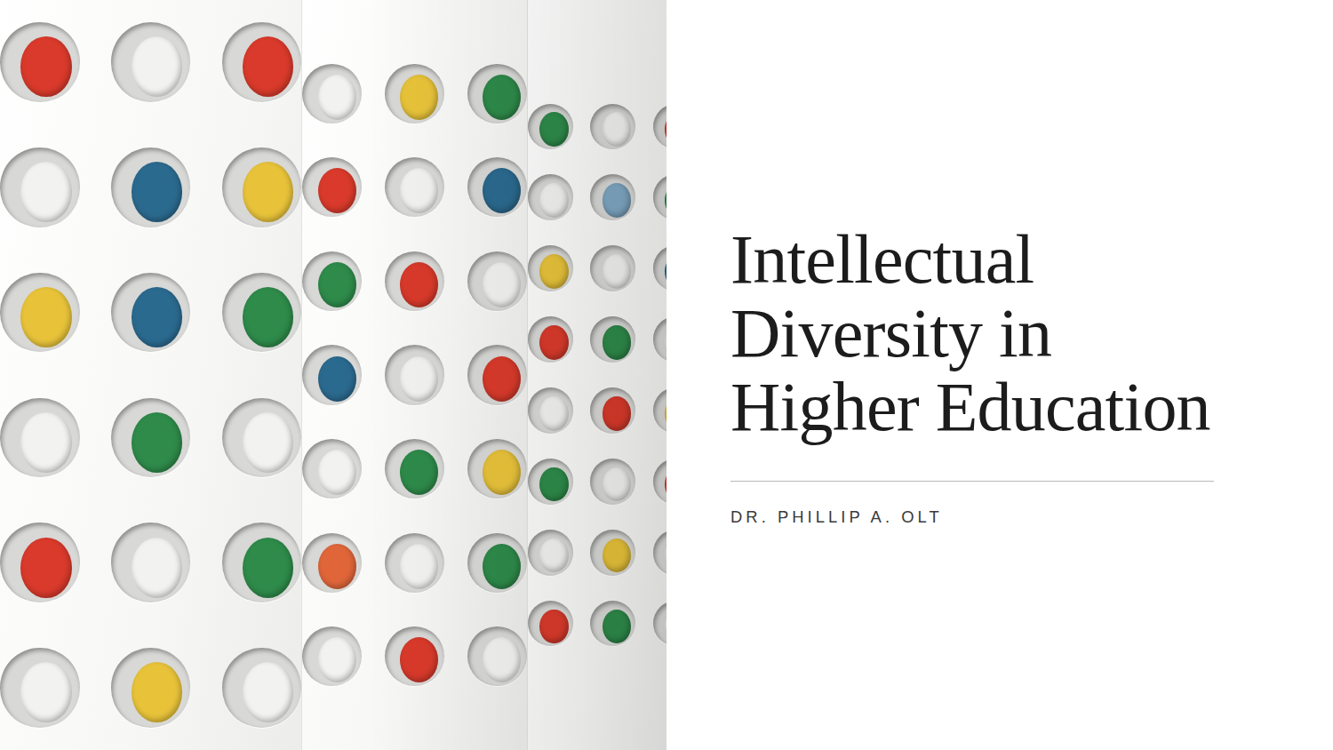Intellectual Diversity in Higher Education
Dr. Phillip A. Olt